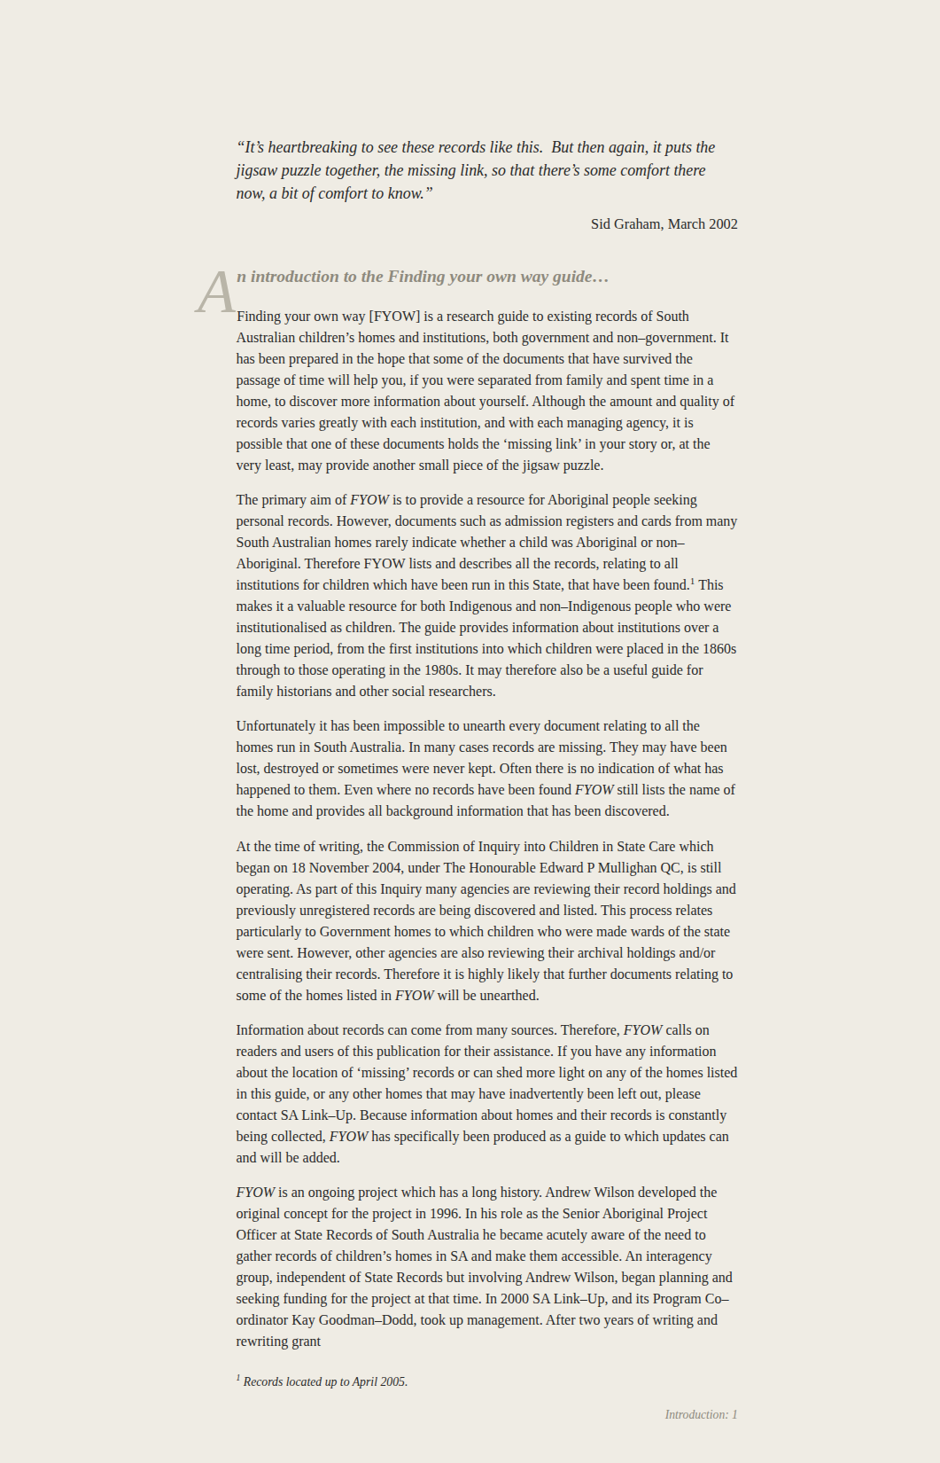“It’s heartbreaking to see these records like this. But then again, it puts the jigsaw puzzle together, the missing link, so that there’s some comfort there now, a bit of comfort to know.”
Sid Graham, March 2002
An introduction to the Finding your own way guide…
Finding your own way [FYOW] is a research guide to existing records of South Australian children’s homes and institutions, both government and non–government. It has been prepared in the hope that some of the documents that have survived the passage of time will help you, if you were separated from family and spent time in a home, to discover more information about yourself. Although the amount and quality of records varies greatly with each institution, and with each managing agency, it is possible that one of these documents holds the ‘missing link’ in your story or, at the very least, may provide another small piece of the jigsaw puzzle.
The primary aim of FYOW is to provide a resource for Aboriginal people seeking personal records. However, documents such as admission registers and cards from many South Australian homes rarely indicate whether a child was Aboriginal or non–Aboriginal. Therefore FYOW lists and describes all the records, relating to all institutions for children which have been run in this State, that have been found.1 This makes it a valuable resource for both Indigenous and non–Indigenous people who were institutionalised as children. The guide provides information about institutions over a long time period, from the first institutions into which children were placed in the 1860s through to those operating in the 1980s. It may therefore also be a useful guide for family historians and other social researchers.
Unfortunately it has been impossible to unearth every document relating to all the homes run in South Australia. In many cases records are missing. They may have been lost, destroyed or sometimes were never kept. Often there is no indication of what has happened to them. Even where no records have been found FYOW still lists the name of the home and provides all background information that has been discovered.
At the time of writing, the Commission of Inquiry into Children in State Care which began on 18 November 2004, under The Honourable Edward P Mullighan QC, is still operating. As part of this Inquiry many agencies are reviewing their record holdings and previously unregistered records are being discovered and listed. This process relates particularly to Government homes to which children who were made wards of the state were sent. However, other agencies are also reviewing their archival holdings and/or centralising their records. Therefore it is highly likely that further documents relating to some of the homes listed in FYOW will be unearthed.
Information about records can come from many sources. Therefore, FYOW calls on readers and users of this publication for their assistance. If you have any information about the location of ‘missing’ records or can shed more light on any of the homes listed in this guide, or any other homes that may have inadvertently been left out, please contact SA Link–Up. Because information about homes and their records is constantly being collected, FYOW has specifically been produced as a guide to which updates can and will be added.
FYOW is an ongoing project which has a long history. Andrew Wilson developed the original concept for the project in 1996. In his role as the Senior Aboriginal Project Officer at State Records of South Australia he became acutely aware of the need to gather records of children’s homes in SA and make them accessible. An interagency group, independent of State Records but involving Andrew Wilson, began planning and seeking funding for the project at that time. In 2000 SA Link–Up, and its Program Co–ordinator Kay Goodman–Dodd, took up management. After two years of writing and rewriting grant
1 Records located up to April 2005.
Introduction: 1